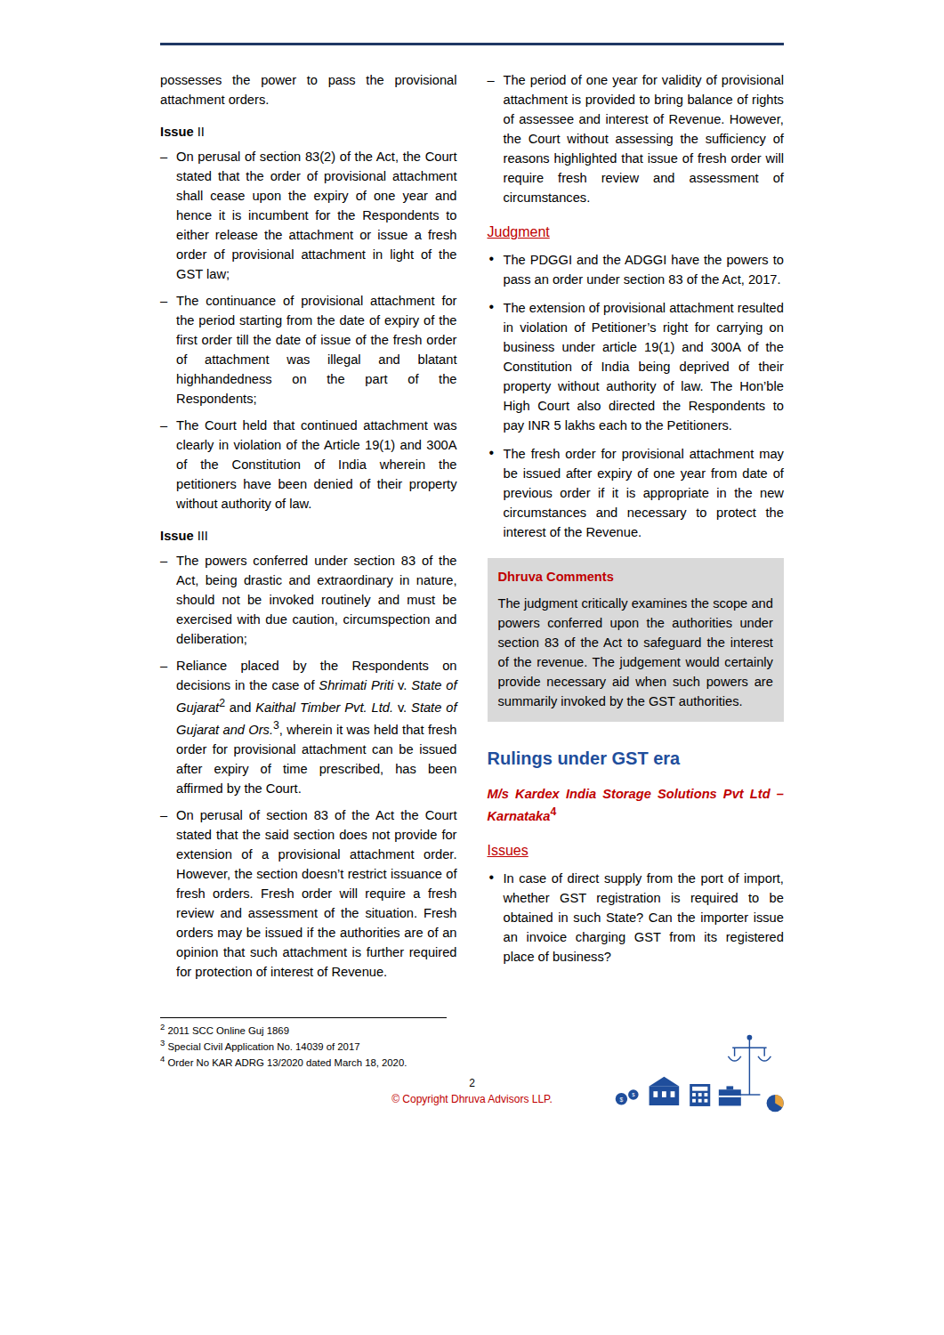possesses the power to pass the provisional attachment orders.
Issue II
On perusal of section 83(2) of the Act, the Court stated that the order of provisional attachment shall cease upon the expiry of one year and hence it is incumbent for the Respondents to either release the attachment or issue a fresh order of provisional attachment in light of the GST law;
The continuance of provisional attachment for the period starting from the date of expiry of the first order till the date of issue of the fresh order of attachment was illegal and blatant highhandedness on the part of the Respondents;
The Court held that continued attachment was clearly in violation of the Article 19(1) and 300A of the Constitution of India wherein the petitioners have been denied of their property without authority of law.
Issue III
The powers conferred under section 83 of the Act, being drastic and extraordinary in nature, should not be invoked routinely and must be exercised with due caution, circumspection and deliberation;
Reliance placed by the Respondents on decisions in the case of Shrimati Priti v. State of Gujarat2 and Kaithal Timber Pvt. Ltd. v. State of Gujarat and Ors.3, wherein it was held that fresh order for provisional attachment can be issued after expiry of time prescribed, has been affirmed by the Court.
On perusal of section 83 of the Act the Court stated that the said section does not provide for extension of a provisional attachment order. However, the section doesn’t restrict issuance of fresh orders. Fresh order will require a fresh review and assessment of the situation. Fresh orders may be issued if the authorities are of an opinion that such attachment is further required for protection of interest of Revenue.
The period of one year for validity of provisional attachment is provided to bring balance of rights of assessee and interest of Revenue. However, the Court without assessing the sufficiency of reasons highlighted that issue of fresh order will require fresh review and assessment of circumstances.
Judgment
The PDGGI and the ADGGI have the powers to pass an order under section 83 of the Act, 2017.
The extension of provisional attachment resulted in violation of Petitioner’s right for carrying on business under article 19(1) and 300A of the Constitution of India being deprived of their property without authority of law. The Hon’ble High Court also directed the Respondents to pay INR 5 lakhs each to the Petitioners.
The fresh order for provisional attachment may be issued after expiry of one year from date of previous order if it is appropriate in the new circumstances and necessary to protect the interest of the Revenue.
Dhruva Comments
The judgment critically examines the scope and powers conferred upon the authorities under section 83 of the Act to safeguard the interest of the revenue. The judgement would certainly provide necessary aid when such powers are summarily invoked by the GST authorities.
Rulings under GST era
M/s Kardex India Storage Solutions Pvt Ltd – Karnataka4
Issues
In case of direct supply from the port of import, whether GST registration is required to be obtained in such State? Can the importer issue an invoice charging GST from its registered place of business?
2 2011 SCC Online Guj 1869
3 Special Civil Application No. 14039 of 2017
4 Order No KAR ADRG 13/2020 dated March 18, 2020.
2
© Copyright Dhruva Advisors LLP.
$ $